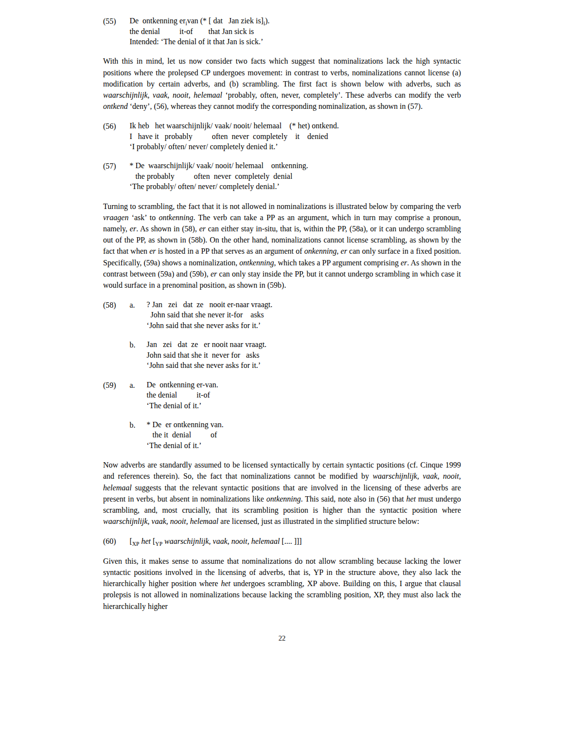(55)
De ontkenning erivan (* [ dat Jan ziek is]i). the denial it-of that Jan sick is
Intended: ‘The denial of it that Jan is sick.’
With this in mind, let us now consider two facts which suggest that nominalizations lack the high syntactic positions where the prolepsed CP undergoes movement: in contrast to verbs, nominalizations cannot license (a) modification by certain adverbs, and (b) scrambling. The first fact is shown below with adverbs, such as waarschijnlijk, vaak, nooit, helemaal ‘probably, often, never, completely’. These adverbs can modify the verb ontkend ‘deny’, (56), whereas they cannot modify the corresponding nominalization, as shown in (57).
(56)
Ik heb het waarschijnlijk/ vaak/ nooit/ helemaal (* het) ontkend. I have it probably often never completely it denied
‘I probably/ often/ never/ completely denied it.’
(57)
* De waarschijnlijk/ vaak/ nooit/ helemaal ontkenning. the probably often never completely denial
‘The probably/ often/ never/ completely denial.’
Turning to scrambling, the fact that it is not allowed in nominalizations is illustrated below by comparing the verb vraagen ‘ask’ to ontkenning. The verb can take a PP as an argument, which in turn may comprise a pronoun, namely, er. As shown in (58), er can either stay in-situ, that is, within the PP, (58a), or it can undergo scrambling out of the PP, as shown in (58b). On the other hand, nominalizations cannot license scrambling, as shown by the fact that when er is hosted in a PP that serves as an argument of onkenning, er can only surface in a fixed position. Specifically, (59a) shows a nominalization, ontkenning, which takes a PP argument comprising er. As shown in the contrast between (59a) and (59b), er can only stay inside the PP, but it cannot undergo scrambling in which case it would surface in a prenominal position, as shown in (59b).
(58)
a.
? Jan zei dat ze nooit er-naar vraagt. John said that she never it-for asks
‘John said that she never asks for it.’
b.
Jan zei dat ze er nooit naar vraagt. John said that she it never for asks
‘John said that she never asks for it.’
(59)
a.
De ontkenning er-van. the denial it-of
‘The denial of it.’
b.
* De er ontkenning van. the it denial of
‘The denial of it.’
Now adverbs are standardly assumed to be licensed syntactically by certain syntactic positions (cf. Cinque 1999 and references therein). So, the fact that nominalizations cannot be modified by waarschijnlijk, vaak, nooit, helemaal suggests that the relevant syntactic positions that are involved in the licensing of these adverbs are present in verbs, but absent in nominalizations like ontkenning. This said, note also in (56) that het must undergo scrambling, and, most crucially, that its scrambling position is higher than the syntactic position where waarschijnlijk, vaak, nooit, helemaal are licensed, just as illustrated in the simplified structure below:
(60)
[XP het [YP waarschijnlijk, vaak, nooit, helemaal [.... ]]]
Given this, it makes sense to assume that nominalizations do not allow scrambling because lacking the lower syntactic positions involved in the licensing of adverbs, that is, YP in the structure above, they also lack the hierarchically higher position where het undergoes scrambling, XP above. Building on this, I argue that clausal prolepsis is not allowed in nominalizations because lacking the scrambling position, XP, they must also lack the hierarchically higher
22